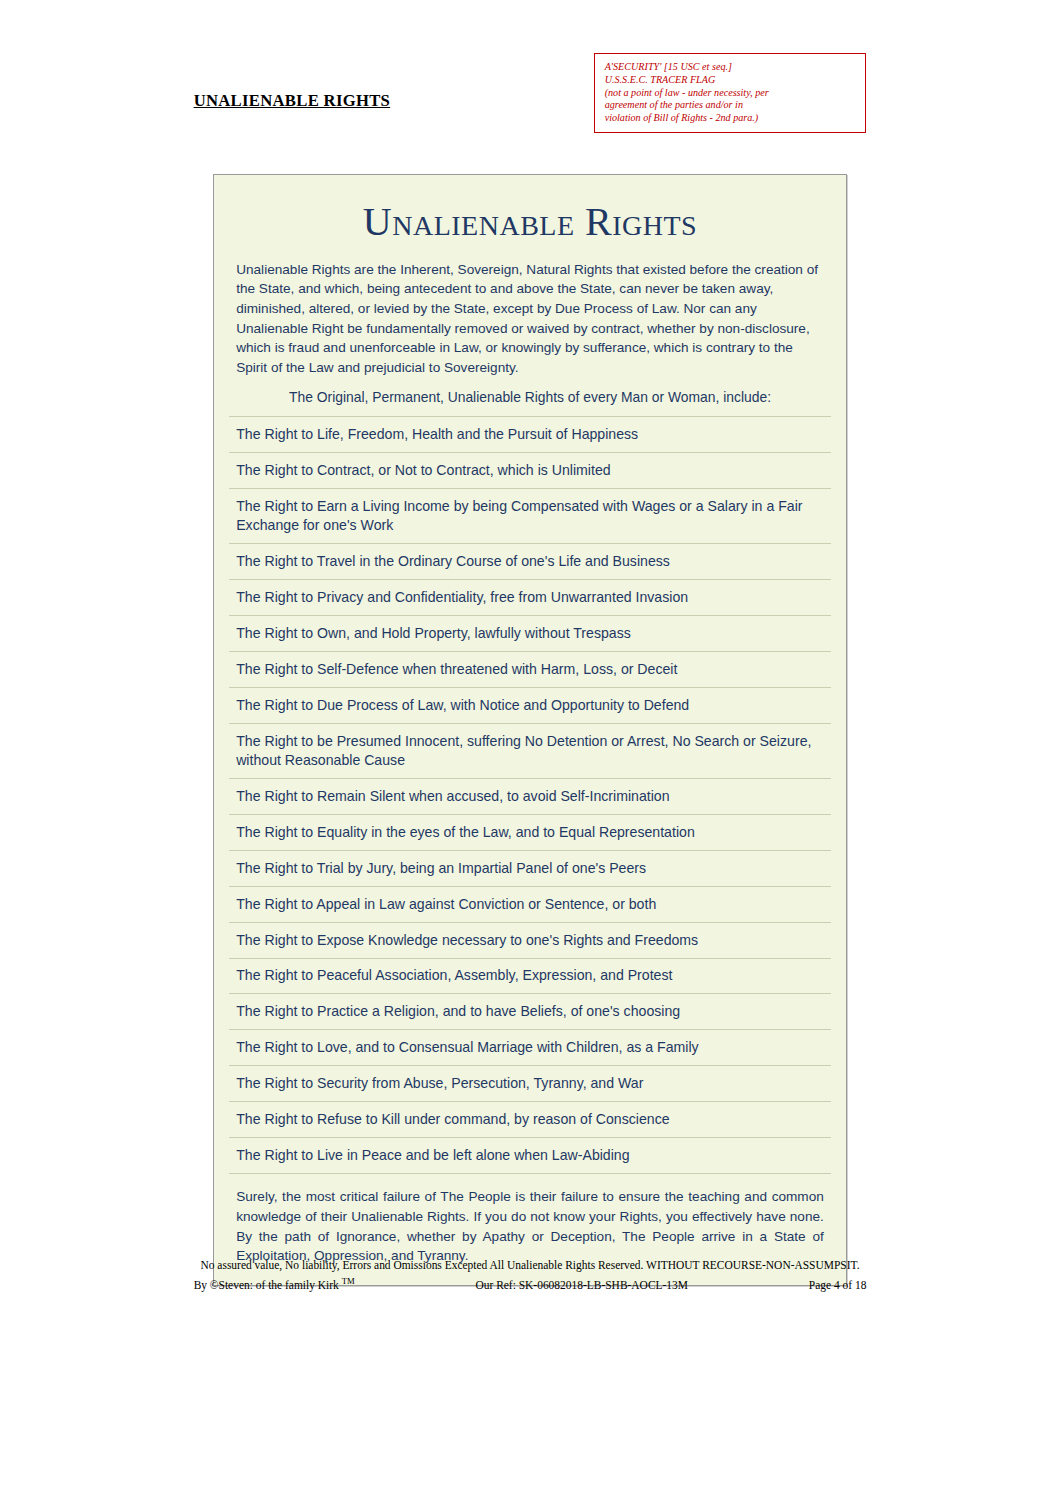UNALIENABLE RIGHTS
A'SECURITY' [15 USC et seq.] U.S.S.E.C. TRACER FLAG (not a point of law - under necessity, per agreement of the parties and/or in violation of Bill of Rights - 2nd para.)
Unalienable Rights
Unalienable Rights are the Inherent, Sovereign, Natural Rights that existed before the creation of the State, and which, being antecedent to and above the State, can never be taken away, diminished, altered, or levied by the State, except by Due Process of Law. Nor can any Unalienable Right be fundamentally removed or waived by contract, whether by non-disclosure, which is fraud and unenforceable in Law, or knowingly by sufferance, which is contrary to the Spirit of the Law and prejudicial to Sovereignty.
The Original, Permanent, Unalienable Rights of every Man or Woman, include:
The Right to Life, Freedom, Health and the Pursuit of Happiness
The Right to Contract, or Not to Contract, which is Unlimited
The Right to Earn a Living Income by being Compensated with Wages or a Salary in a Fair Exchange for one's Work
The Right to Travel in the Ordinary Course of one's Life and Business
The Right to Privacy and Confidentiality, free from Unwarranted Invasion
The Right to Own, and Hold Property, lawfully without Trespass
The Right to Self-Defence when threatened with Harm, Loss, or Deceit
The Right to Due Process of Law, with Notice and Opportunity to Defend
The Right to be Presumed Innocent, suffering No Detention or Arrest, No Search or Seizure, without Reasonable Cause
The Right to Remain Silent when accused, to avoid Self-Incrimination
The Right to Equality in the eyes of the Law, and to Equal Representation
The Right to Trial by Jury, being an Impartial Panel of one's Peers
The Right to Appeal in Law against Conviction or Sentence, or both
The Right to Expose Knowledge necessary to one's Rights and Freedoms
The Right to Peaceful Association, Assembly, Expression, and Protest
The Right to Practice a Religion, and to have Beliefs, of one's choosing
The Right to Love, and to Consensual Marriage with Children, as a Family
The Right to Security from Abuse, Persecution, Tyranny, and War
The Right to Refuse to Kill under command, by reason of Conscience
The Right to Live in Peace and be left alone when Law-Abiding
Surely, the most critical failure of The People is their failure to ensure the teaching and common knowledge of their Unalienable Rights. If you do not know your Rights, you effectively have none. By the path of Ignorance, whether by Apathy or Deception, The People arrive in a State of Exploitation, Oppression, and Tyranny.
No assured value, No liability, Errors and Omissions Excepted All Unalienable Rights Reserved. WITHOUT RECOURSE-NON-ASSUMPSIT.
By ©Steven: of the family Kirk TM
Our Ref: SK-06082018-LB-SHB-AOCL-13M
Page 4 of 18